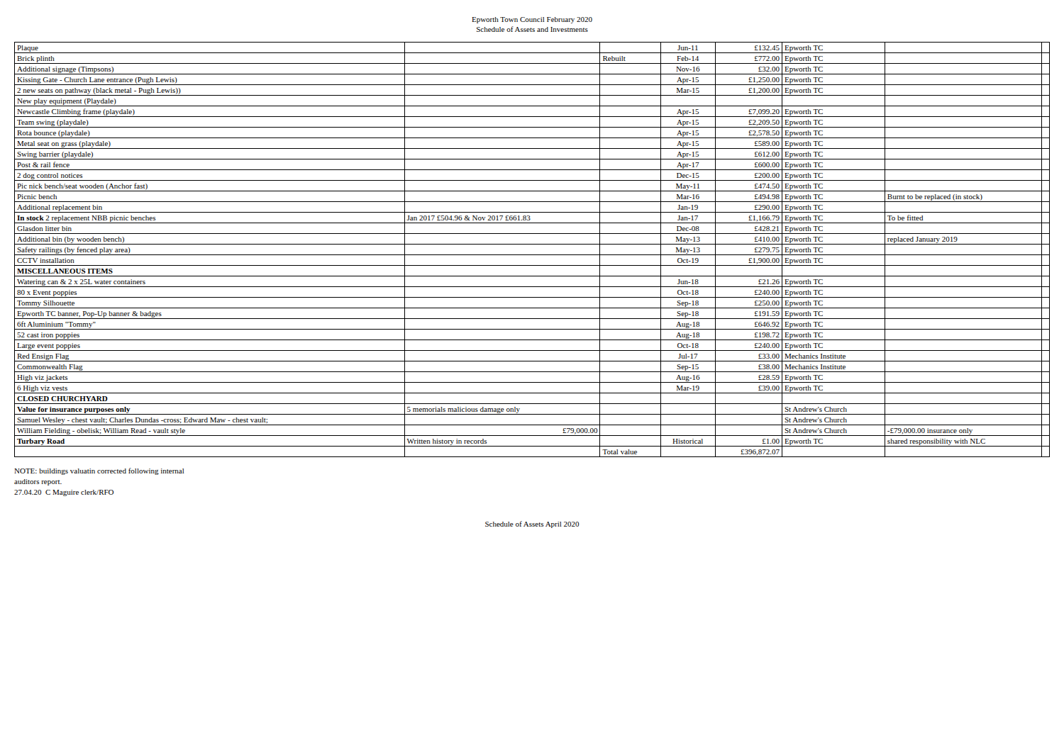Epworth Town Council February 2020
Schedule of Assets and Investments
| Plaque | | | Jun-11 | £132.45 | Epworth TC | | |
| Brick plinth | | Rebuilt | Feb-14 | £772.00 | Epworth TC | | |
| Additional signage (Timpsons) | | | Nov-16 | £32.00 | Epworth TC | | |
| Kissing Gate - Church Lane entrance (Pugh Lewis) | | | Apr-15 | £1,250.00 | Epworth TC | | |
| 2 new seats on pathway (black metal - Pugh Lewis)) | | | Mar-15 | £1,200.00 | Epworth TC | | |
| New play equipment (Playdale) | | | | | | | |
| Newcastle Climbing frame (playdale) | | | Apr-15 | £7,099.20 | Epworth TC | | |
| Team swing (playdale) | | | Apr-15 | £2,209.50 | Epworth TC | | |
| Rota bounce (playdale) | | | Apr-15 | £2,578.50 | Epworth TC | | |
| Metal seat on grass (playdale) | | | Apr-15 | £589.00 | Epworth TC | | |
| Swing barrier (playdale) | | | Apr-15 | £612.00 | Epworth TC | | |
| Post & rail fence | | | Apr-17 | £600.00 | Epworth TC | | |
| 2 dog control notices | | | Dec-15 | £200.00 | Epworth TC | | |
| Pic nick bench/seat wooden (Anchor fast) | | | May-11 | £474.50 | Epworth TC | | |
| Picnic bench | | | Mar-16 | £494.98 | Epworth TC | Burnt to be replaced (in stock) | |
| Additional replacement bin | | | Jan-19 | £290.00 | Epworth TC | | |
| In stock 2 replacement NBB picnic benches | Jan 2017 £504.96 & Nov 2017 £661.83 | | Jan-17 | £1,166.79 | Epworth TC | To be fitted | |
| Glasdon litter bin | | | Dec-08 | £428.21 | Epworth TC | | |
| Additional bin (by wooden bench) | | | May-13 | £410.00 | Epworth TC | replaced January 2019 | |
| Safety railings (by fenced play area) | | | May-13 | £279.75 | Epworth TC | | |
| CCTV installation | | | Oct-19 | £1,900.00 | Epworth TC | | |
| MISCELLANEOUS ITEMS | | | | | | | |
| Watering can & 2 x 25L water containers | | | Jun-18 | £21.26 | Epworth TC | | |
| 80 x Event poppies | | | Oct-18 | £240.00 | Epworth TC | | |
| Tommy Silhouette | | | Sep-18 | £250.00 | Epworth TC | | |
| Epworth TC banner, Pop-Up banner & badges | | | Sep-18 | £191.59 | Epworth TC | | |
| 6ft Aluminium "Tommy" | | | Aug-18 | £646.92 | Epworth TC | | |
| 52 cast iron poppies | | | Aug-18 | £198.72 | Epworth TC | | |
| Large event poppies | | | Oct-18 | £240.00 | Epworth TC | | |
| Red Ensign Flag | | | Jul-17 | £33.00 | Mechanics Institute | | |
| Commonwealth Flag | | | Sep-15 | £38.00 | Mechanics Institute | | |
| High viz jackets | | | Aug-16 | £28.59 | Epworth TC | | |
| 6 High viz vests | | | Mar-19 | £39.00 | Epworth TC | | |
| CLOSED CHURCHYARD | | | | | | | |
| Value for insurance purposes only | 5 memorials malicious damage only | | | | St Andrew's Church | | |
| Samuel Wesley - chest vault; Charles Dundas -cross; Edward Maw - chest vault; | | | | | St Andrew's Church | | |
| William Fielding - obelisk; William Read - vault style | £79,000.00 | | | | St Andrew's Church | -£79,000.00 insurance only | |
| Turbary Road | Written history in records | | Historical | £1.00 | Epworth TC | shared responsibility with NLC | |
| | | Total value | | £396,872.07 | | | |
NOTE: buildings valuatin corrected following internal
auditors report.
27.04.20 C Maguire clerk/RFO
Schedule of Assets April 2020